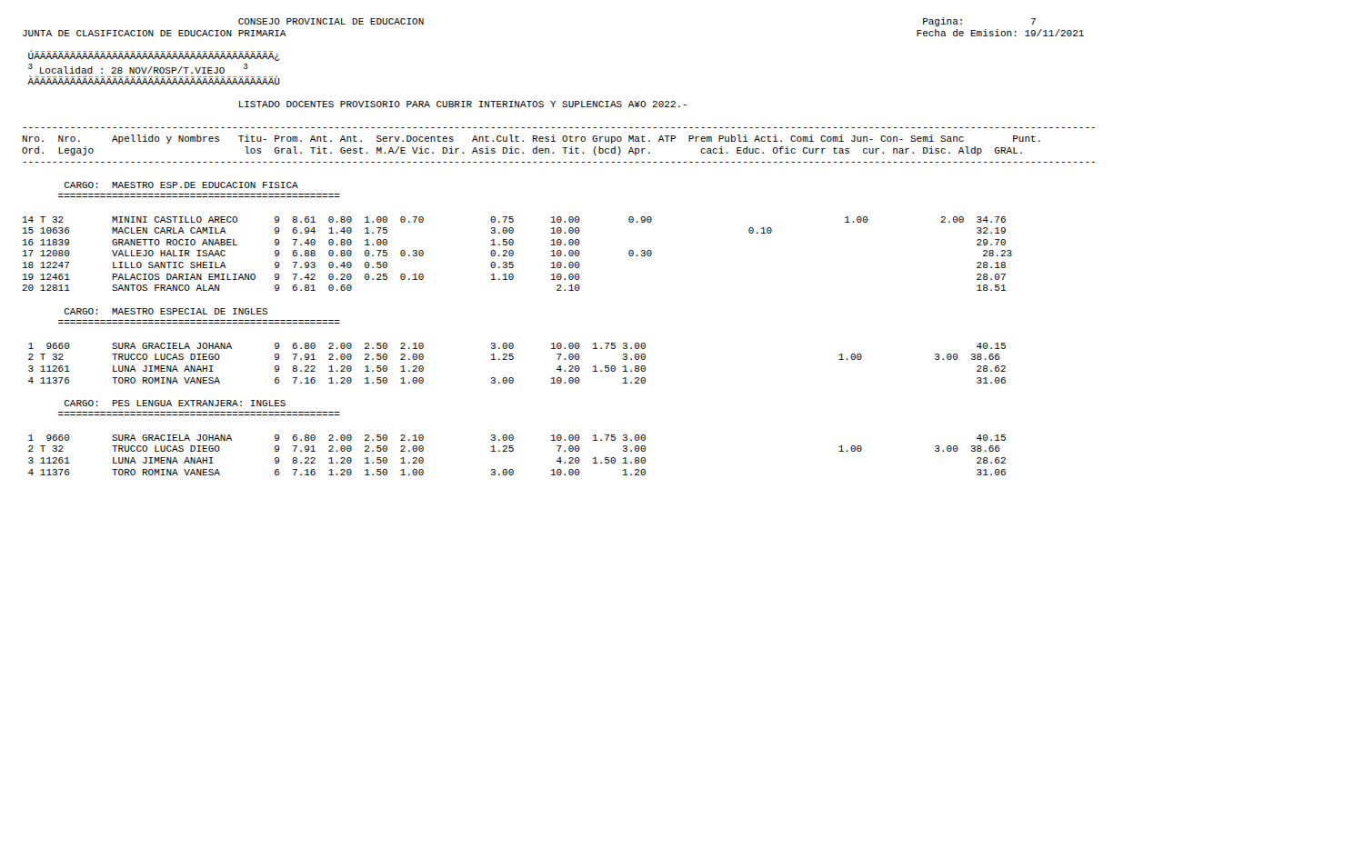CONSEJO PROVINCIAL DE EDUCACION                                                                                   Pagina:           7
JUNTA DE CLASIFICACION DE EDUCACION PRIMARIA                                                                                                         Fecha de Emision: 19/11/2021

 ÚÄÄÄÄÄÄÄÄÄÄÄÄÄÄÄÄÄÄÄÄÄÄÄÄÄÄÄÄÄÄÄÄÄÄÄÄÄÄÄÄ¿
 3 Localidad : 28 NOV/ROSP/T.VIEJO   3
 ÀÄÄÄÄÄÄÄÄÄÄÄÄÄÄÄÄÄÄÄÄÄÄÄÄÄÄÄÄÄÄÄÄÄÄÄÄÄÄÄÄÙ

                                    LISTADO DOCENTES PROVISORIO PARA CUBRIR INTERINATOS Y SUPLENCIAS A¥O 2022.-

-----------------------------------------------------------------------------------------------------------------------------------------------------------------------------------
Nro.  Nro.     Apellido y Nombres   Titu- Prom. Ant. Ant.  Serv.Docentes   Ant.Cult. Resi Otro Grupo Mat. ATP  Prem Publi Acti. Comi Comi Jun- Con- Semi Sanc        Punt.
Ord.  Legajo                         los  Gral. Tit. Gest. M.A/E Vic. Dir. Asis Dic. den. Tit. (bcd) Apr.        caci. Educ. Ofic Curr tas  cur. nar. Disc. Aldp  GRAL.
-----------------------------------------------------------------------------------------------------------------------------------------------------------------------------------

       CARGO:  MAESTRO ESP.DE EDUCACION FISICA
      ===============================================

14 T 32        MININI CASTILLO ARECO      9  8.61  0.80  1.00  0.70           0.75      10.00        0.90                                1.00            2.00  34.76
15 10636       MACLEN CARLA CAMILA        9  6.94  1.40  1.75                 3.00      10.00                            0.10                                  32.19
16 11839       GRANETTO ROCIO ANABEL      9  7.40  0.80  1.00                 1.50      10.00                                                                  29.70
17 12080       VALLEJO HALIR ISAAC        9  6.88  0.80  0.75  0.30           0.20      10.00        0.30                                                       28.23
18 12247       LILLO SANTIC SHEILA        9  7.93  0.40  0.50                 0.35      10.00                                                                  28.18
19 12461       PALACIOS DARIAN EMILIANO   9  7.42  0.20  0.25  0.10           1.10      10.00                                                                  28.07
20 12811       SANTOS FRANCO ALAN         9  6.81  0.60                                  2.10                                                                  18.51

       CARGO:  MAESTRO ESPECIAL DE INGLES
      ===============================================

 1  9660       SURA GRACIELA JOHANA       9  6.80  2.00  2.50  2.10           3.00      10.00  1.75 3.00                                                       40.15
 2 T 32        TRUCCO LUCAS DIEGO         9  7.91  2.00  2.50  2.00           1.25       7.00       3.00                                1.00            3.00  38.66
 3 11261       LUNA JIMENA ANAHI          9  8.22  1.20  1.50  1.20                      4.20  1.50 1.80                                                       28.62
 4 11376       TORO ROMINA VANESA         6  7.16  1.20  1.50  1.00           3.00      10.00       1.20                                                       31.06

       CARGO:  PES LENGUA EXTRANJERA: INGLES
      ===============================================

 1  9660       SURA GRACIELA JOHANA       9  6.80  2.00  2.50  2.10           3.00      10.00  1.75 3.00                                                       40.15
 2 T 32        TRUCCO LUCAS DIEGO         9  7.91  2.00  2.50  2.00           1.25       7.00       3.00                                1.00            3.00  38.66
 3 11261       LUNA JIMENA ANAHI          9  8.22  1.20  1.50  1.20                      4.20  1.50 1.80                                                       28.62
 4 11376       TORO ROMINA VANESA         6  7.16  1.20  1.50  1.00           3.00      10.00       1.20                                                       31.06